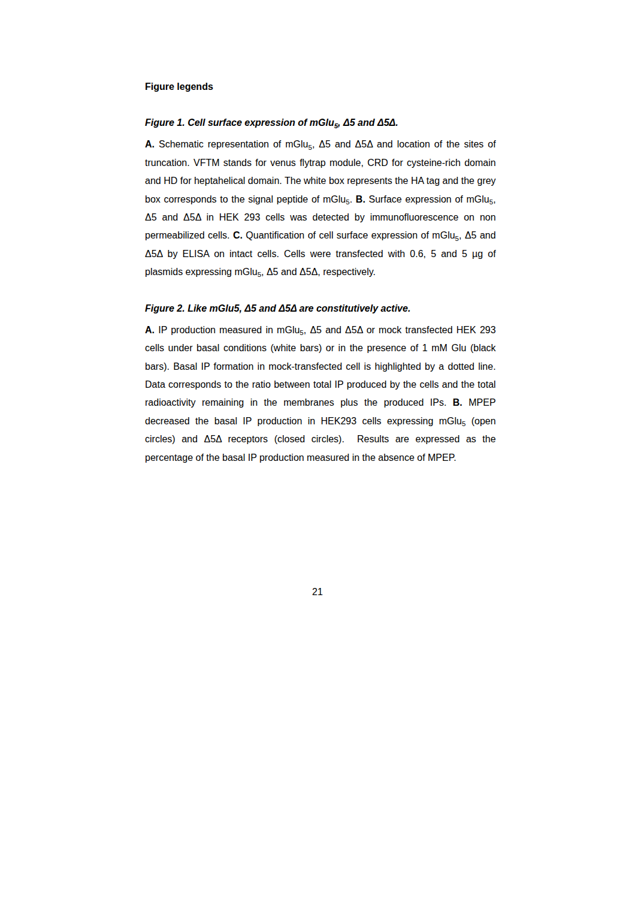Figure legends
Figure 1. Cell surface expression of mGlu5, Δ5 and Δ5Δ.
A. Schematic representation of mGlu5, Δ5 and Δ5Δ and location of the sites of truncation. VFTM stands for venus flytrap module, CRD for cysteine-rich domain and HD for heptahelical domain. The white box represents the HA tag and the grey box corresponds to the signal peptide of mGlu5. B. Surface expression of mGlu5, Δ5 and Δ5Δ in HEK 293 cells was detected by immunofluorescence on non permeabilized cells. C. Quantification of cell surface expression of mGlu5, Δ5 and Δ5Δ by ELISA on intact cells. Cells were transfected with 0.6, 5 and 5 µg of plasmids expressing mGlu5, Δ5 and Δ5Δ, respectively.
Figure 2. Like mGlu5, Δ5 and Δ5Δ are constitutively active.
A. IP production measured in mGlu5, Δ5 and Δ5Δ or mock transfected HEK 293 cells under basal conditions (white bars) or in the presence of 1 mM Glu (black bars). Basal IP formation in mock-transfected cell is highlighted by a dotted line. Data corresponds to the ratio between total IP produced by the cells and the total radioactivity remaining in the membranes plus the produced IPs. B. MPEP decreased the basal IP production in HEK293 cells expressing mGlu5 (open circles) and Δ5Δ receptors (closed circles). Results are expressed as the percentage of the basal IP production measured in the absence of MPEP.
21